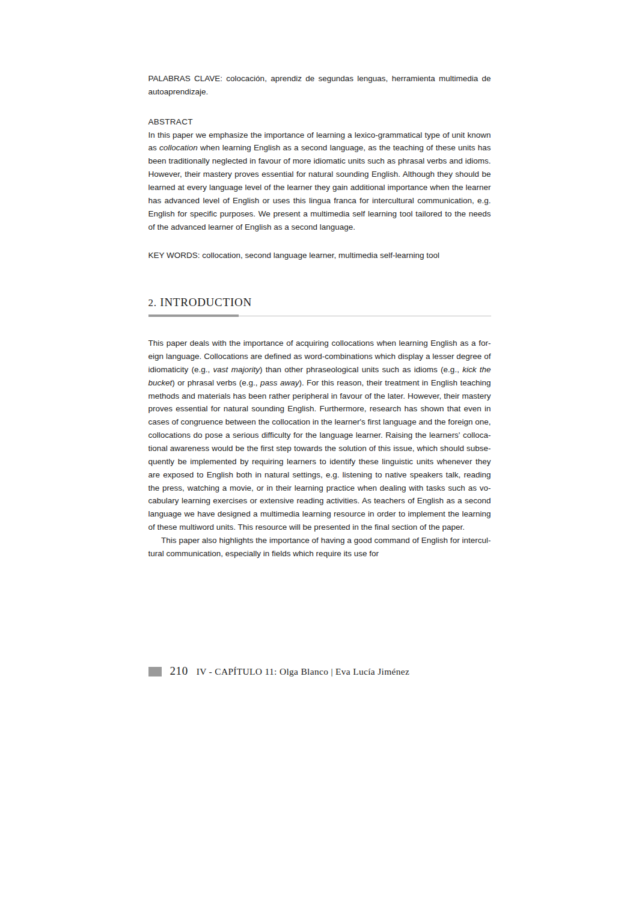PALABRAS CLAVE: colocación, aprendiz de segundas lenguas, herramienta multimedia de autoaprendizaje.
ABSTRACT
In this paper we emphasize the importance of learning a lexico-grammatical type of unit known as collocation when learning English as a second language, as the teaching of these units has been traditionally neglected in favour of more idiomatic units such as phrasal verbs and idioms. However, their mastery proves essential for natural sounding English. Although they should be learned at every language level of the learner they gain additional importance when the learner has advanced level of English or uses this lingua franca for intercultural communication, e.g. English for specific purposes. We present a multimedia self learning tool tailored to the needs of the advanced learner of English as a second language.
KEY WORDS: collocation, second language learner, multimedia self-learning tool
2. INTRODUCTION
This paper deals with the importance of acquiring collocations when learning English as a foreign language. Collocations are defined as word-combinations which display a lesser degree of idiomaticity (e.g., vast majority) than other phraseological units such as idioms (e.g., kick the bucket) or phrasal verbs (e.g., pass away). For this reason, their treatment in English teaching methods and materials has been rather peripheral in favour of the later. However, their mastery proves essential for natural sounding English. Furthermore, research has shown that even in cases of congruence between the collocation in the learner's first language and the foreign one, collocations do pose a serious difficulty for the language learner. Raising the learners' collocational awareness would be the first step towards the solution of this issue, which should subsequently be implemented by requiring learners to identify these linguistic units whenever they are exposed to English both in natural settings, e.g. listening to native speakers talk, reading the press, watching a movie, or in their learning practice when dealing with tasks such as vocabulary learning exercises or extensive reading activities. As teachers of English as a second language we have designed a multimedia learning resource in order to implement the learning of these multiword units. This resource will be presented in the final section of the paper.
This paper also highlights the importance of having a good command of English for intercultural communication, especially in fields which require its use for
210 IV - CAPÍTULO 11: Olga Blanco | Eva Lucía Jiménez